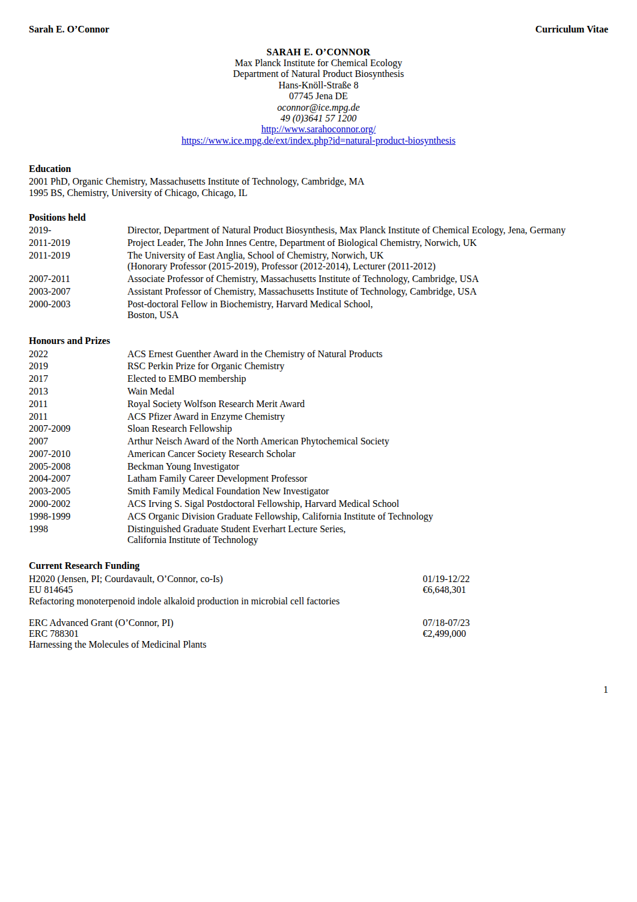Sarah E. O’Connor Curriculum Vitae
SARAH E. O’CONNOR Max Planck Institute for Chemical Ecology Department of Natural Product Biosynthesis Hans-Knöll-Straße 8 07745 Jena DE oconnor@ice.mpg.de 49 (0)3641 57 1200 http://www.sarahoconnor.org/ https://www.ice.mpg.de/ext/index.php?id=natural-product-biosynthesis
Education
2001 PhD, Organic Chemistry, Massachusetts Institute of Technology, Cambridge, MA
1995 BS, Chemistry, University of Chicago, Chicago, IL
Positions held
| 2019- | Director, Department of Natural Product Biosynthesis, Max Planck Institute of Chemical Ecology, Jena, Germany |
| 2011-2019 | Project Leader, The John Innes Centre, Department of Biological Chemistry, Norwich, UK |
| 2011-2019 | The University of East Anglia, School of Chemistry, Norwich, UK (Honorary Professor (2015-2019), Professor (2012-2014), Lecturer (2011-2012) |
| 2007-2011 | Associate Professor of Chemistry, Massachusetts Institute of Technology, Cambridge, USA |
| 2003-2007 | Assistant Professor of Chemistry, Massachusetts Institute of Technology, Cambridge, USA |
| 2000-2003 | Post-doctoral Fellow in Biochemistry, Harvard Medical School, Boston, USA |
Honours and Prizes
| 2022 | ACS Ernest Guenther Award in the Chemistry of Natural Products |
| 2019 | RSC Perkin Prize for Organic Chemistry |
| 2017 | Elected to EMBO membership |
| 2013 | Wain Medal |
| 2011 | Royal Society Wolfson Research Merit Award |
| 2011 | ACS Pfizer Award in Enzyme Chemistry |
| 2007-2009 | Sloan Research Fellowship |
| 2007 | Arthur Neisch Award of the North American Phytochemical Society |
| 2007-2010 | American Cancer Society Research Scholar |
| 2005-2008 | Beckman Young Investigator |
| 2004-2007 | Latham Family Career Development Professor |
| 2003-2005 | Smith Family Medical Foundation New Investigator |
| 2000-2002 | ACS Irving S. Sigal Postdoctoral Fellowship, Harvard Medical School |
| 1998-1999 | ACS Organic Division Graduate Fellowship, California Institute of Technology |
| 1998 | Distinguished Graduate Student Everhart Lecture Series, California Institute of Technology |
Current Research Funding
| H2020 (Jensen, PI; Courdavault, O’Connor, co-Is) | 01/19-12/22 |
| EU 814645 | €6,648,301 |
Refactoring monoterpenoid indole alkaloid production in microbial cell factories
| ERC Advanced Grant (O’Connor, PI) | 07/18-07/23 |
| ERC 788301 | €2,499,000 |
Harnessing the Molecules of Medicinal Plants
1